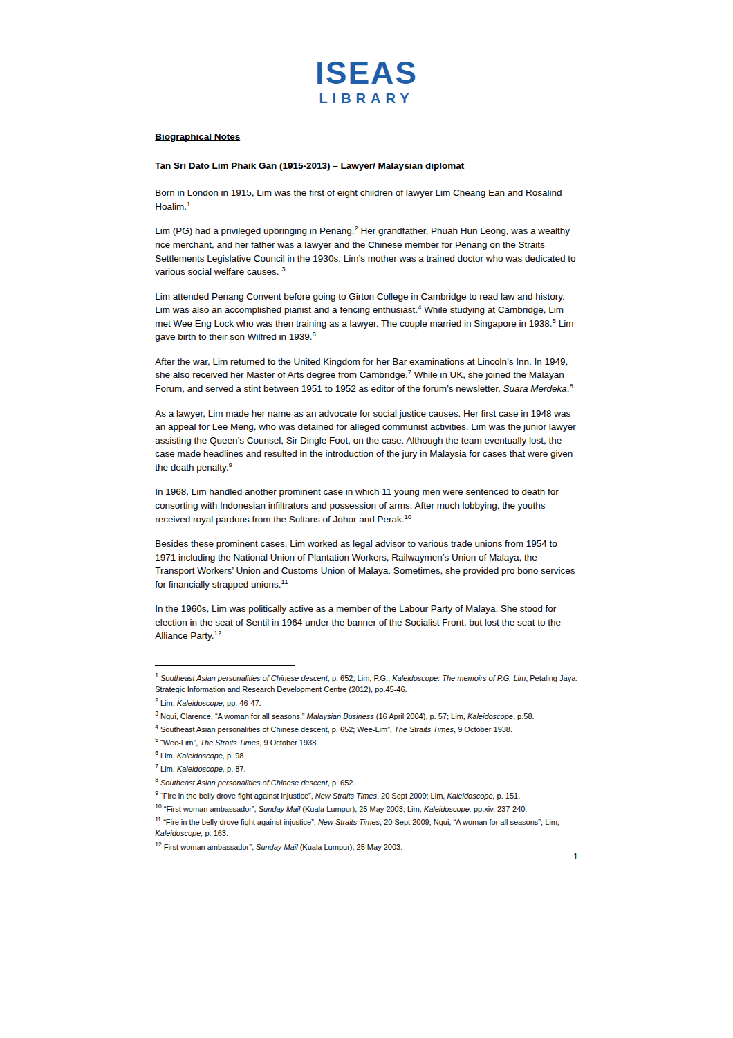ISEAS
LIBRARY
Biographical Notes
Tan Sri Dato Lim Phaik Gan (1915-2013) – Lawyer/ Malaysian diplomat
Born in London in 1915, Lim was the first of eight children of lawyer Lim Cheang Ean and Rosalind Hoalim.1
Lim (PG) had a privileged upbringing in Penang.2 Her grandfather, Phuah Hun Leong, was a wealthy rice merchant, and her father was a lawyer and the Chinese member for Penang on the Straits Settlements Legislative Council in the 1930s. Lim’s mother was a trained doctor who was dedicated to various social welfare causes. 3
Lim attended Penang Convent before going to Girton College in Cambridge to read law and history. Lim was also an accomplished pianist and a fencing enthusiast.4 While studying at Cambridge, Lim met Wee Eng Lock who was then training as a lawyer. The couple married in Singapore in 1938.5 Lim gave birth to their son Wilfred in 1939.6
After the war, Lim returned to the United Kingdom for her Bar examinations at Lincoln’s Inn. In 1949, she also received her Master of Arts degree from Cambridge.7 While in UK, she joined the Malayan Forum, and served a stint between 1951 to 1952 as editor of the forum’s newsletter, Suara Merdeka.8
As a lawyer, Lim made her name as an advocate for social justice causes. Her first case in 1948 was an appeal for Lee Meng, who was detained for alleged communist activities. Lim was the junior lawyer assisting the Queen’s Counsel, Sir Dingle Foot, on the case. Although the team eventually lost, the case made headlines and resulted in the introduction of the jury in Malaysia for cases that were given the death penalty.9
In 1968, Lim handled another prominent case in which 11 young men were sentenced to death for consorting with Indonesian infiltrators and possession of arms. After much lobbying, the youths received royal pardons from the Sultans of Johor and Perak.10
Besides these prominent cases, Lim worked as legal advisor to various trade unions from 1954 to 1971 including the National Union of Plantation Workers, Railwaymen’s Union of Malaya, the Transport Workers’ Union and Customs Union of Malaya. Sometimes, she provided pro bono services for financially strapped unions.11
In the 1960s, Lim was politically active as a member of the Labour Party of Malaya. She stood for election in the seat of Sentil in 1964 under the banner of the Socialist Front, but lost the seat to the Alliance Party.12
1 Southeast Asian personalities of Chinese descent, p. 652; Lim, P.G., Kaleidoscope: The memoirs of P.G. Lim, Petaling Jaya: Strategic Information and Research Development Centre (2012), pp.45-46.
2 Lim, Kaleidoscope, pp. 46-47.
3 Ngui, Clarence, “A woman for all seasons,” Malaysian Business (16 April 2004), p. 57; Lim, Kaleidoscope, p.58.
4 Southeast Asian personalities of Chinese descent, p. 652; Wee-Lim”, The Straits Times, 9 October 1938.
5“Wee-Lim”, The Straits Times, 9 October 1938.
6 Lim, Kaleidoscope, p. 98.
7 Lim, Kaleidoscope, p. 87.
8 Southeast Asian personalities of Chinese descent, p. 652.
9“Fire in the belly drove fight against injustice”, New Straits Times, 20 Sept 2009; Lim, Kaleidoscope, p. 151.
10“First woman ambassador”, Sunday Mail (Kuala Lumpur), 25 May 2003; Lim, Kaleidoscope, pp.xiv, 237-240.
11“Fire in the belly drove fight against injustice”, New Straits Times, 20 Sept 2009; Ngui, “A woman for all seasons”; Lim, Kaleidoscope, p. 163.
12 First woman ambassador”, Sunday Mail (Kuala Lumpur), 25 May 2003.
1